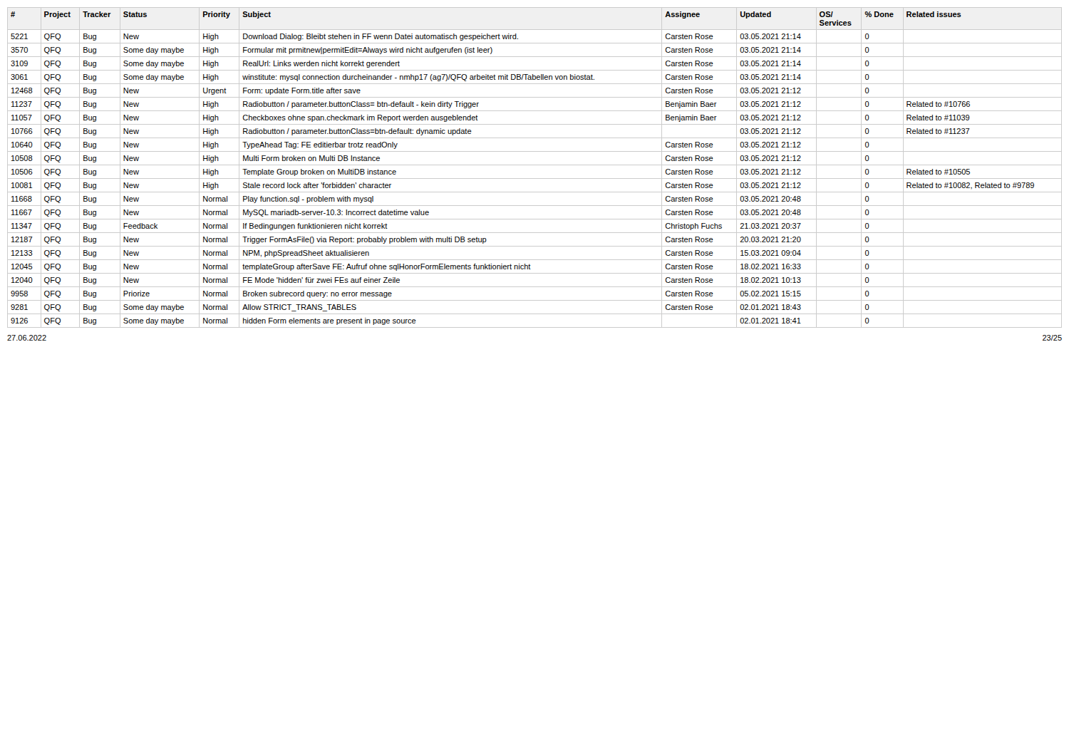| # | Project | Tracker | Status | Priority | Subject | Assignee | Updated | OS/ Services | % Done | Related issues |
| --- | --- | --- | --- | --- | --- | --- | --- | --- | --- | --- |
| 5221 | QFQ | Bug | New | High | Download Dialog: Bleibt stehen in FF wenn Datei automatisch gespeichert wird. | Carsten Rose | 03.05.2021 21:14 | | 0 | |
| 3570 | QFQ | Bug | Some day maybe | High | Formular mit prmitnew/permitEdit=Always wird nicht aufgerufen (ist leer) | Carsten Rose | 03.05.2021 21:14 | | 0 | |
| 3109 | QFQ | Bug | Some day maybe | High | RealUrl: Links werden nicht korrekt gerendert | Carsten Rose | 03.05.2021 21:14 | | 0 | |
| 3061 | QFQ | Bug | Some day maybe | High | winstitute: mysql connection durcheinander - nmhp17 (ag7)/QFQ arbeitet mit DB/Tabellen von biostat. | Carsten Rose | 03.05.2021 21:14 | | 0 | |
| 12468 | QFQ | Bug | New | Urgent | Form: update Form.title after save | Carsten Rose | 03.05.2021 21:12 | | 0 | |
| 11237 | QFQ | Bug | New | High | Radiobutton / parameter.buttonClass= btn-default - kein dirty Trigger | Benjamin Baer | 03.05.2021 21:12 | | 0 | Related to #10766 |
| 11057 | QFQ | Bug | New | High | Checkboxes ohne span.checkmark im Report werden ausgeblendet | Benjamin Baer | 03.05.2021 21:12 | | 0 | Related to #11039 |
| 10766 | QFQ | Bug | New | High | Radiobutton / parameter.buttonClass=btn-default: dynamic update | | 03.05.2021 21:12 | | 0 | Related to #11237 |
| 10640 | QFQ | Bug | New | High | TypeAhead Tag: FE editierbar trotz readOnly | Carsten Rose | 03.05.2021 21:12 | | 0 | |
| 10508 | QFQ | Bug | New | High | Multi Form broken on Multi DB Instance | Carsten Rose | 03.05.2021 21:12 | | 0 | |
| 10506 | QFQ | Bug | New | High | Template Group broken on MultiDB instance | Carsten Rose | 03.05.2021 21:12 | | 0 | Related to #10505 |
| 10081 | QFQ | Bug | New | High | Stale record lock after 'forbidden' character | Carsten Rose | 03.05.2021 21:12 | | 0 | Related to #10082, Related to #9789 |
| 11668 | QFQ | Bug | New | Normal | Play function.sql - problem with mysql | Carsten Rose | 03.05.2021 20:48 | | 0 | |
| 11667 | QFQ | Bug | New | Normal | MySQL mariadb-server-10.3: Incorrect datetime value | Carsten Rose | 03.05.2021 20:48 | | 0 | |
| 11347 | QFQ | Bug | Feedback | Normal | If Bedingungen funktionieren nicht korrekt | Christoph Fuchs | 21.03.2021 20:37 | | 0 | |
| 12187 | QFQ | Bug | New | Normal | Trigger FormAsFile() via Report: probably problem with multi DB setup | Carsten Rose | 20.03.2021 21:20 | | 0 | |
| 12133 | QFQ | Bug | New | Normal | NPM, phpSpreadSheet aktualisieren | Carsten Rose | 15.03.2021 09:04 | | 0 | |
| 12045 | QFQ | Bug | New | Normal | templateGroup afterSave FE: Aufruf ohne sqlHonorFormElements funktioniert nicht | Carsten Rose | 18.02.2021 16:33 | | 0 | |
| 12040 | QFQ | Bug | New | Normal | FE Mode 'hidden' für zwei FEs auf einer Zeile | Carsten Rose | 18.02.2021 10:13 | | 0 | |
| 9958 | QFQ | Bug | Priorize | Normal | Broken subrecord query: no error message | Carsten Rose | 05.02.2021 15:15 | | 0 | |
| 9281 | QFQ | Bug | Some day maybe | Normal | Allow STRICT_TRANS_TABLES | Carsten Rose | 02.01.2021 18:43 | | 0 | |
| 9126 | QFQ | Bug | Some day maybe | Normal | hidden Form elements are present in page source | | 02.01.2021 18:41 | | 0 | |
27.06.2022 23/25